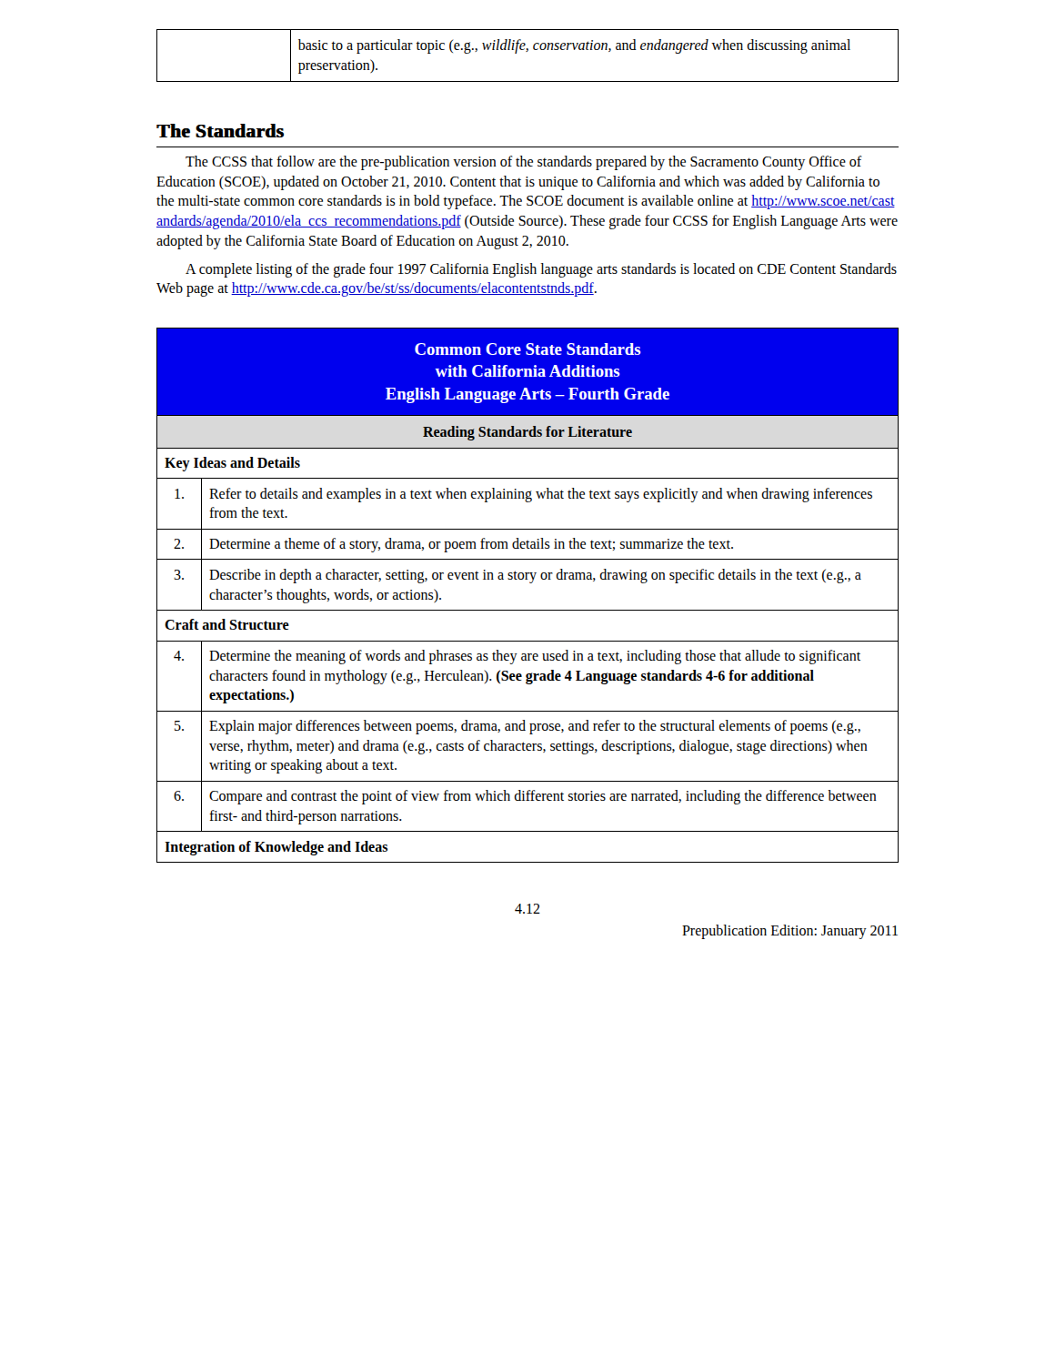| | basic to a particular topic (e.g., wildlife, conservation, and endangered when discussing animal preservation). |
The Standards
The CCSS that follow are the pre-publication version of the standards prepared by the Sacramento County Office of Education (SCOE), updated on October 21, 2010. Content that is unique to California and which was added by California to the multi-state common core standards is in bold typeface. The SCOE document is available online at http://www.scoe.net/castandards/agenda/2010/ela_ccs_recommendations.pdf (Outside Source). These grade four CCSS for English Language Arts were adopted by the California State Board of Education on August 2, 2010.
A complete listing of the grade four 1997 California English language arts standards is located on CDE Content Standards Web page at http://www.cde.ca.gov/be/st/ss/documents/elacontentstnds.pdf.
| Common Core State Standards with California Additions English Language Arts – Fourth Grade |
| --- |
| Reading Standards for Literature |
| Key Ideas and Details |
| 1. | Refer to details and examples in a text when explaining what the text says explicitly and when drawing inferences from the text. |
| 2. | Determine a theme of a story, drama, or poem from details in the text; summarize the text. |
| 3. | Describe in depth a character, setting, or event in a story or drama, drawing on specific details in the text (e.g., a character’s thoughts, words, or actions). |
| Craft and Structure |
| 4. | Determine the meaning of words and phrases as they are used in a text, including those that allude to significant characters found in mythology (e.g., Herculean). (See grade 4 Language standards 4-6 for additional expectations.) |
| 5. | Explain major differences between poems, drama, and prose, and refer to the structural elements of poems (e.g., verse, rhythm, meter) and drama (e.g., casts of characters, settings, descriptions, dialogue, stage directions) when writing or speaking about a text. |
| 6. | Compare and contrast the point of view from which different stories are narrated, including the difference between first- and third-person narrations. |
| Integration of Knowledge and Ideas |
4.12 Prepublication Edition: January 2011